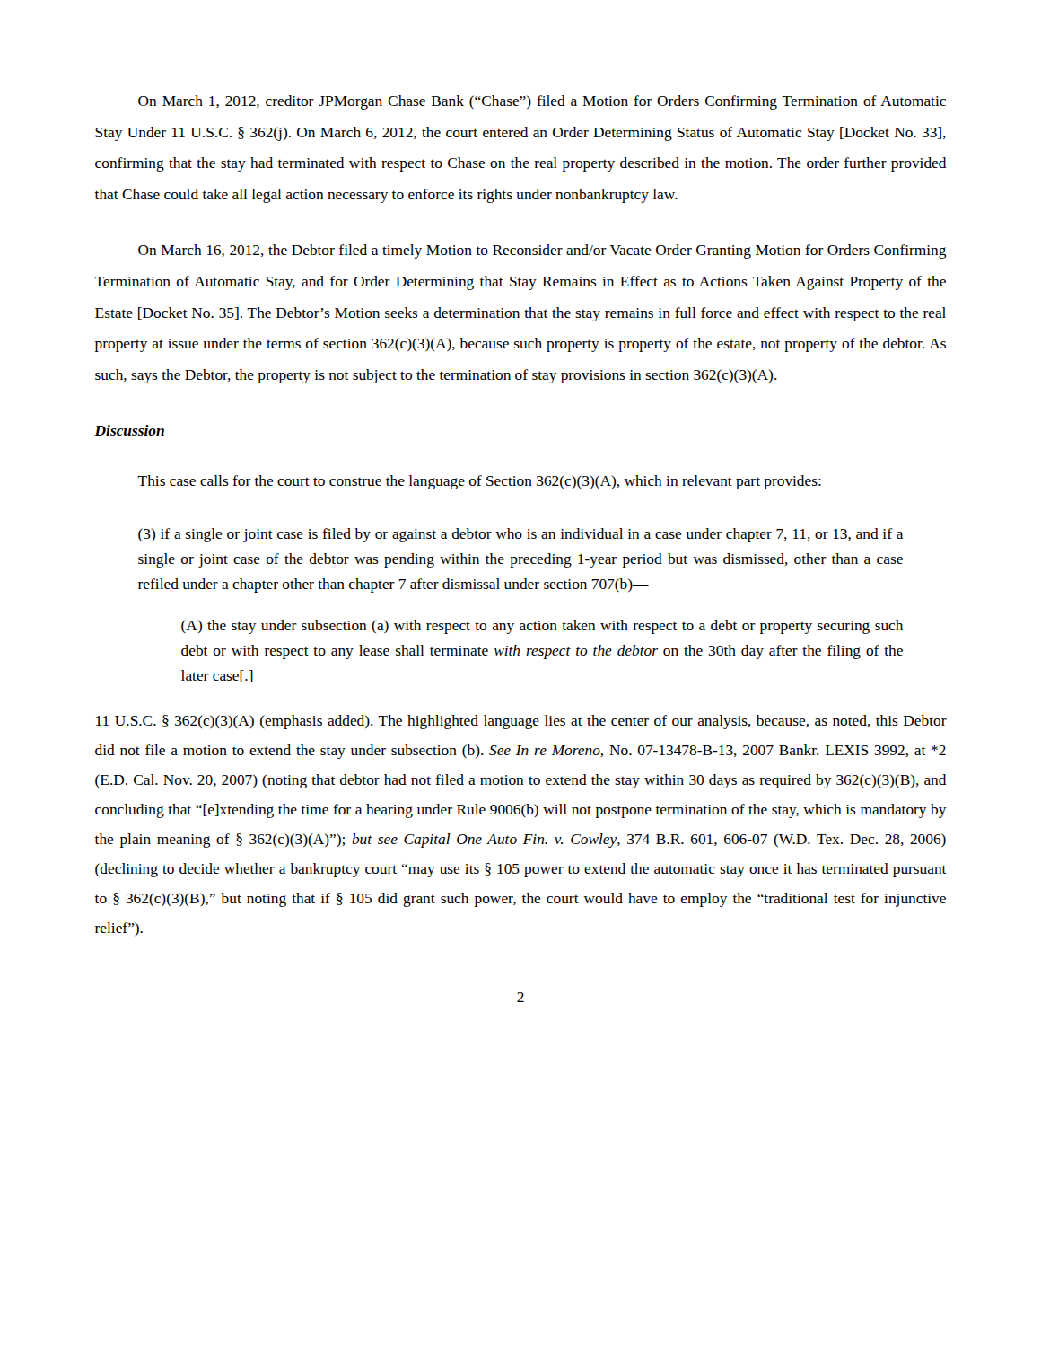On March 1, 2012, creditor JPMorgan Chase Bank (“Chase”) filed a Motion for Orders Confirming Termination of Automatic Stay Under 11 U.S.C. § 362(j). On March 6, 2012, the court entered an Order Determining Status of Automatic Stay [Docket No. 33], confirming that the stay had terminated with respect to Chase on the real property described in the motion. The order further provided that Chase could take all legal action necessary to enforce its rights under nonbankruptcy law.
On March 16, 2012, the Debtor filed a timely Motion to Reconsider and/or Vacate Order Granting Motion for Orders Confirming Termination of Automatic Stay, and for Order Determining that Stay Remains in Effect as to Actions Taken Against Property of the Estate [Docket No. 35]. The Debtor’s Motion seeks a determination that the stay remains in full force and effect with respect to the real property at issue under the terms of section 362(c)(3)(A), because such property is property of the estate, not property of the debtor. As such, says the Debtor, the property is not subject to the termination of stay provisions in section 362(c)(3)(A).
Discussion
This case calls for the court to construe the language of Section 362(c)(3)(A), which in relevant part provides:
(3) if a single or joint case is filed by or against a debtor who is an individual in a case under chapter 7, 11, or 13, and if a single or joint case of the debtor was pending within the preceding 1-year period but was dismissed, other than a case refiled under a chapter other than chapter 7 after dismissal under section 707(b)—
(A) the stay under subsection (a) with respect to any action taken with respect to a debt or property securing such debt or with respect to any lease shall terminate with respect to the debtor on the 30th day after the filing of the later case[.]
11 U.S.C. § 362(c)(3)(A) (emphasis added). The highlighted language lies at the center of our analysis, because, as noted, this Debtor did not file a motion to extend the stay under subsection (b). See In re Moreno, No. 07-13478-B-13, 2007 Bankr. LEXIS 3992, at *2 (E.D. Cal. Nov. 20, 2007) (noting that debtor had not filed a motion to extend the stay within 30 days as required by 362(c)(3)(B), and concluding that “[e]xtending the time for a hearing under Rule 9006(b) will not postpone termination of the stay, which is mandatory by the plain meaning of § 362(c)(3)(A)”); but see Capital One Auto Fin. v. Cowley, 374 B.R. 601, 606-07 (W.D. Tex. Dec. 28, 2006) (declining to decide whether a bankruptcy court “may use its § 105 power to extend the automatic stay once it has terminated pursuant to § 362(c)(3)(B),” but noting that if § 105 did grant such power, the court would have to employ the “traditional test for injunctive relief”).
2